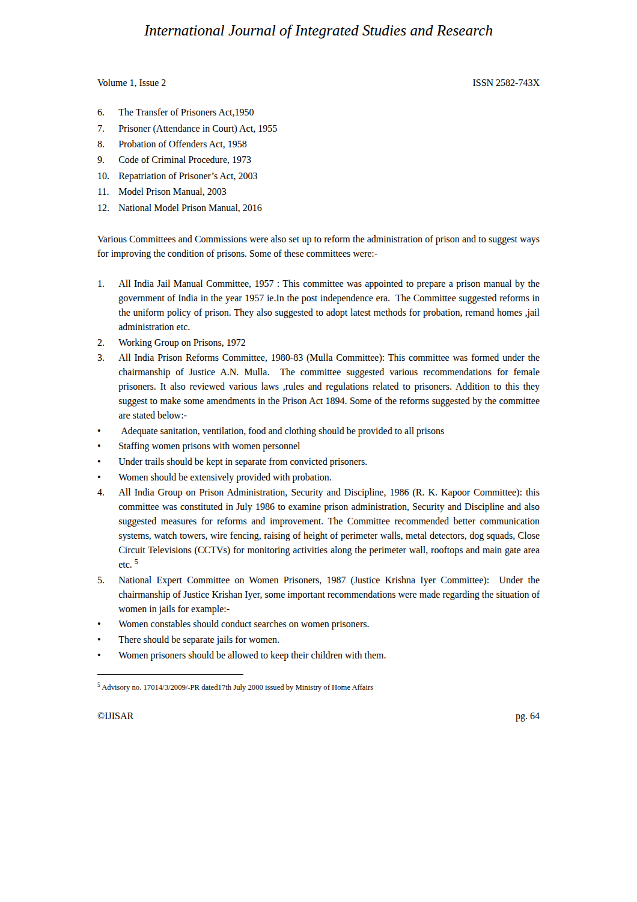International Journal of Integrated Studies and Research
Volume 1, Issue 2 ISSN 2582-743X
6. The Transfer of Prisoners Act,1950
7. Prisoner (Attendance in Court) Act, 1955
8. Probation of Offenders Act, 1958
9. Code of Criminal Procedure, 1973
10. Repatriation of Prisoner’s Act, 2003
11. Model Prison Manual, 2003
12. National Model Prison Manual, 2016
Various Committees and Commissions were also set up to reform the administration of prison and to suggest ways for improving the condition of prisons. Some of these committees were:-
1. All India Jail Manual Committee, 1957 : This committee was appointed to prepare a prison manual by the government of India in the year 1957 ie.In the post independence era. The Committee suggested reforms in the uniform policy of prison. They also suggested to adopt latest methods for probation, remand homes ,jail administration etc.
2. Working Group on Prisons, 1972
3. All India Prison Reforms Committee, 1980-83 (Mulla Committee): This committee was formed under the chairmanship of Justice A.N. Mulla. The committee suggested various recommendations for female prisoners. It also reviewed various laws ,rules and regulations related to prisoners. Addition to this they suggest to make some amendments in the Prison Act 1894. Some of the reforms suggested by the committee are stated below:-
• Adequate sanitation, ventilation, food and clothing should be provided to all prisons
•Staffing women prisons with women personnel
•Under trails should be kept in separate from convicted prisoners.
•Women should be extensively provided with probation.
4. All India Group on Prison Administration, Security and Discipline, 1986 (R. K. Kapoor Committee): this committee was constituted in July 1986 to examine prison administration, Security and Discipline and also suggested measures for reforms and improvement. The Committee recommended better communication systems, watch towers, wire fencing, raising of height of perimeter walls, metal detectors, dog squads, Close Circuit Televisions (CCTVs) for monitoring activities along the perimeter wall, rooftops and main gate area etc. 5
5. National Expert Committee on Women Prisoners, 1987 (Justice Krishna Iyer Committee): Under the chairmanship of Justice Krishan Iyer, some important recommendations were made regarding the situation of women in jails for example:-
•Women constables should conduct searches on women prisoners.
•There should be separate jails for women.
•Women prisoners should be allowed to keep their children with them.
5 Advisory no. 17014/3/2009/-PR dated17th July 2000 issued by Ministry of Home Affairs
©IJISAR pg. 64